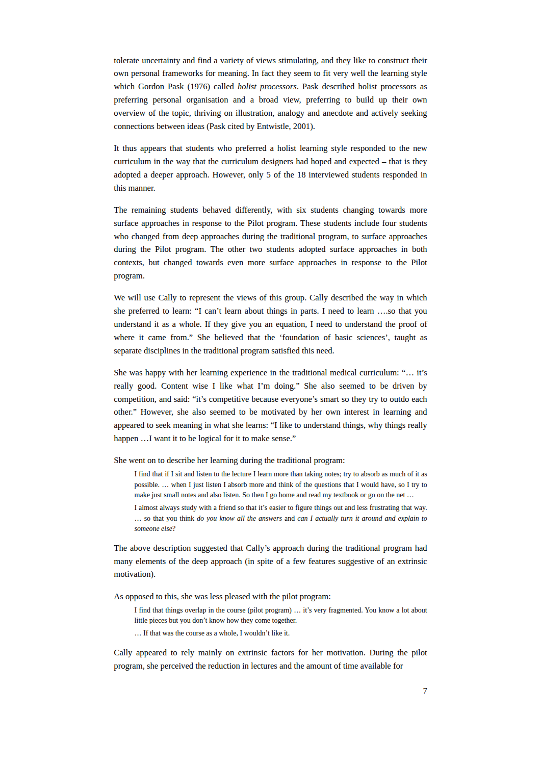tolerate uncertainty and find a variety of views stimulating, and they like to construct their own personal frameworks for meaning. In fact they seem to fit very well the learning style which Gordon Pask (1976) called holist processors. Pask described holist processors as preferring personal organisation and a broad view, preferring to build up their own overview of the topic, thriving on illustration, analogy and anecdote and actively seeking connections between ideas (Pask cited by Entwistle, 2001).
It thus appears that students who preferred a holist learning style responded to the new curriculum in the way that the curriculum designers had hoped and expected – that is they adopted a deeper approach. However, only 5 of the 18 interviewed students responded in this manner.
The remaining students behaved differently, with six students changing towards more surface approaches in response to the Pilot program. These students include four students who changed from deep approaches during the traditional program, to surface approaches during the Pilot program. The other two students adopted surface approaches in both contexts, but changed towards even more surface approaches in response to the Pilot program.
We will use Cally to represent the views of this group. Cally described the way in which she preferred to learn: “I can’t learn about things in parts. I need to learn ….so that you understand it as a whole. If they give you an equation, I need to understand the proof of where it came from.” She believed that the ‘foundation of basic sciences’, taught as separate disciplines in the traditional program satisfied this need.
She was happy with her learning experience in the traditional medical curriculum: “… it’s really good. Content wise I like what I’m doing.” She also seemed to be driven by competition, and said: “it’s competitive because everyone’s smart so they try to outdo each other.” However, she also seemed to be motivated by her own interest in learning and appeared to seek meaning in what she learns: “I like to understand things, why things really happen …I want it to be logical for it to make sense.”
She went on to describe her learning during the traditional program:
I find that if I sit and listen to the lecture I learn more than taking notes; try to absorb as much of it as possible. … when I just listen I absorb more and think of the questions that I would have, so I try to make just small notes and also listen. So then I go home and read my textbook or go on the net …
I almost always study with a friend so that it’s easier to figure things out and less frustrating that way. … so that you think do you know all the answers and can I actually turn it around and explain to someone else?
The above description suggested that Cally’s approach during the traditional program had many elements of the deep approach (in spite of a few features suggestive of an extrinsic motivation).
As opposed to this, she was less pleased with the pilot program:
I find that things overlap in the course (pilot program) … it’s very fragmented. You know a lot about little pieces but you don’t know how they come together.
… If that was the course as a whole, I wouldn’t like it.
Cally appeared to rely mainly on extrinsic factors for her motivation. During the pilot program, she perceived the reduction in lectures and the amount of time available for
7